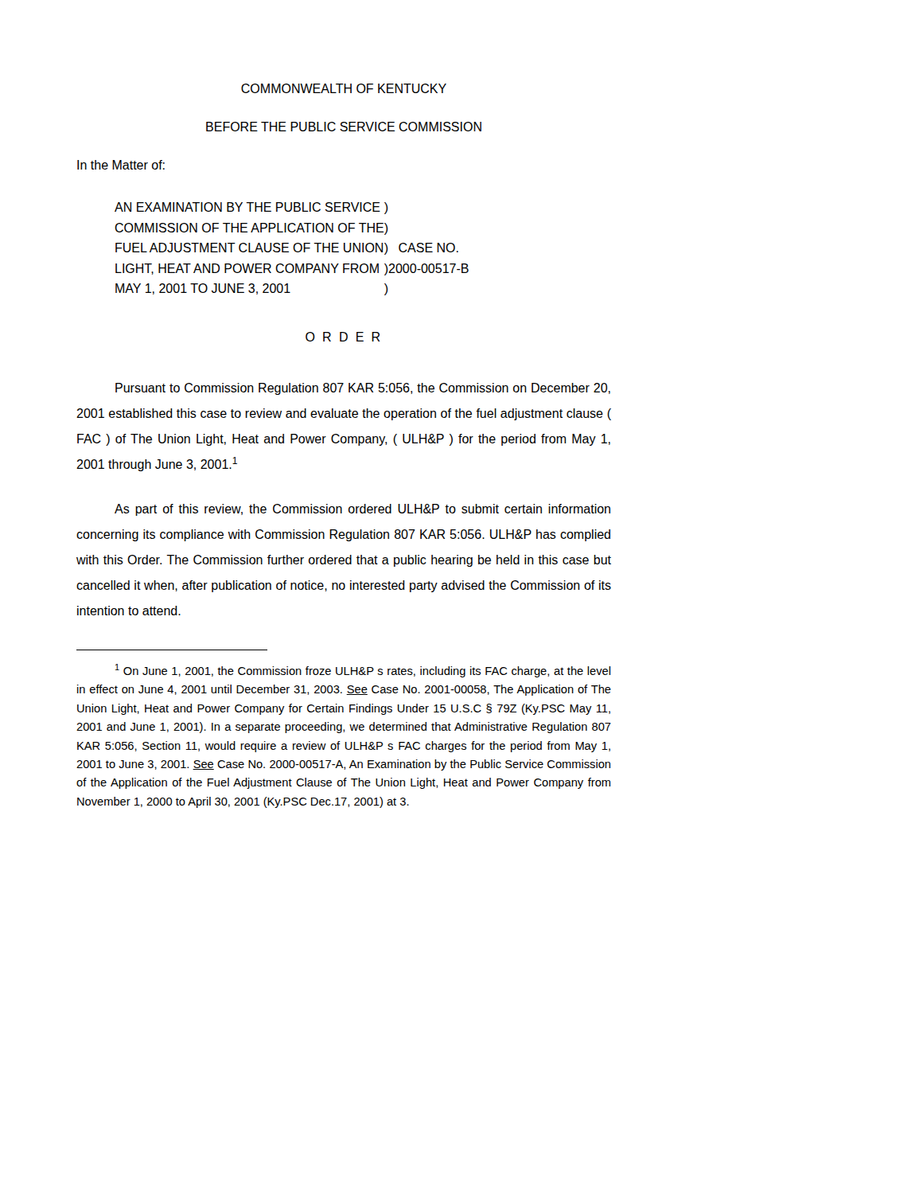COMMONWEALTH OF KENTUCKY
BEFORE THE PUBLIC SERVICE COMMISSION
In the Matter of:
| AN EXAMINATION BY THE PUBLIC SERVICE | ) | |
| COMMISSION OF THE APPLICATION OF THE | ) | |
| FUEL ADJUSTMENT CLAUSE OF THE UNION | ) | CASE NO. |
| LIGHT, HEAT AND POWER COMPANY FROM | ) | 2000-00517-B |
| MAY 1, 2001 TO JUNE 3, 2001 | ) | |
O R D E R
Pursuant to Commission Regulation 807 KAR 5:056, the Commission on December 20, 2001 established this case to review and evaluate the operation of the fuel adjustment clause ( FAC ) of The Union Light, Heat and Power Company, ( ULH&P ) for the period from May 1, 2001 through June 3, 2001.1
As part of this review, the Commission ordered ULH&P to submit certain information concerning its compliance with Commission Regulation 807 KAR 5:056. ULH&P has complied with this Order. The Commission further ordered that a public hearing be held in this case but cancelled it when, after publication of notice, no interested party advised the Commission of its intention to attend.
1 On June 1, 2001, the Commission froze ULH&P s rates, including its FAC charge, at the level in effect on June 4, 2001 until December 31, 2003. See Case No. 2001-00058, The Application of The Union Light, Heat and Power Company for Certain Findings Under 15 U.S.C § 79Z (Ky.PSC May 11, 2001 and June 1, 2001). In a separate proceeding, we determined that Administrative Regulation 807 KAR 5:056, Section 11, would require a review of ULH&P s FAC charges for the period from May 1, 2001 to June 3, 2001. See Case No. 2000-00517-A, An Examination by the Public Service Commission of the Application of the Fuel Adjustment Clause of The Union Light, Heat and Power Company from November 1, 2000 to April 30, 2001 (Ky.PSC Dec.17, 2001) at 3.